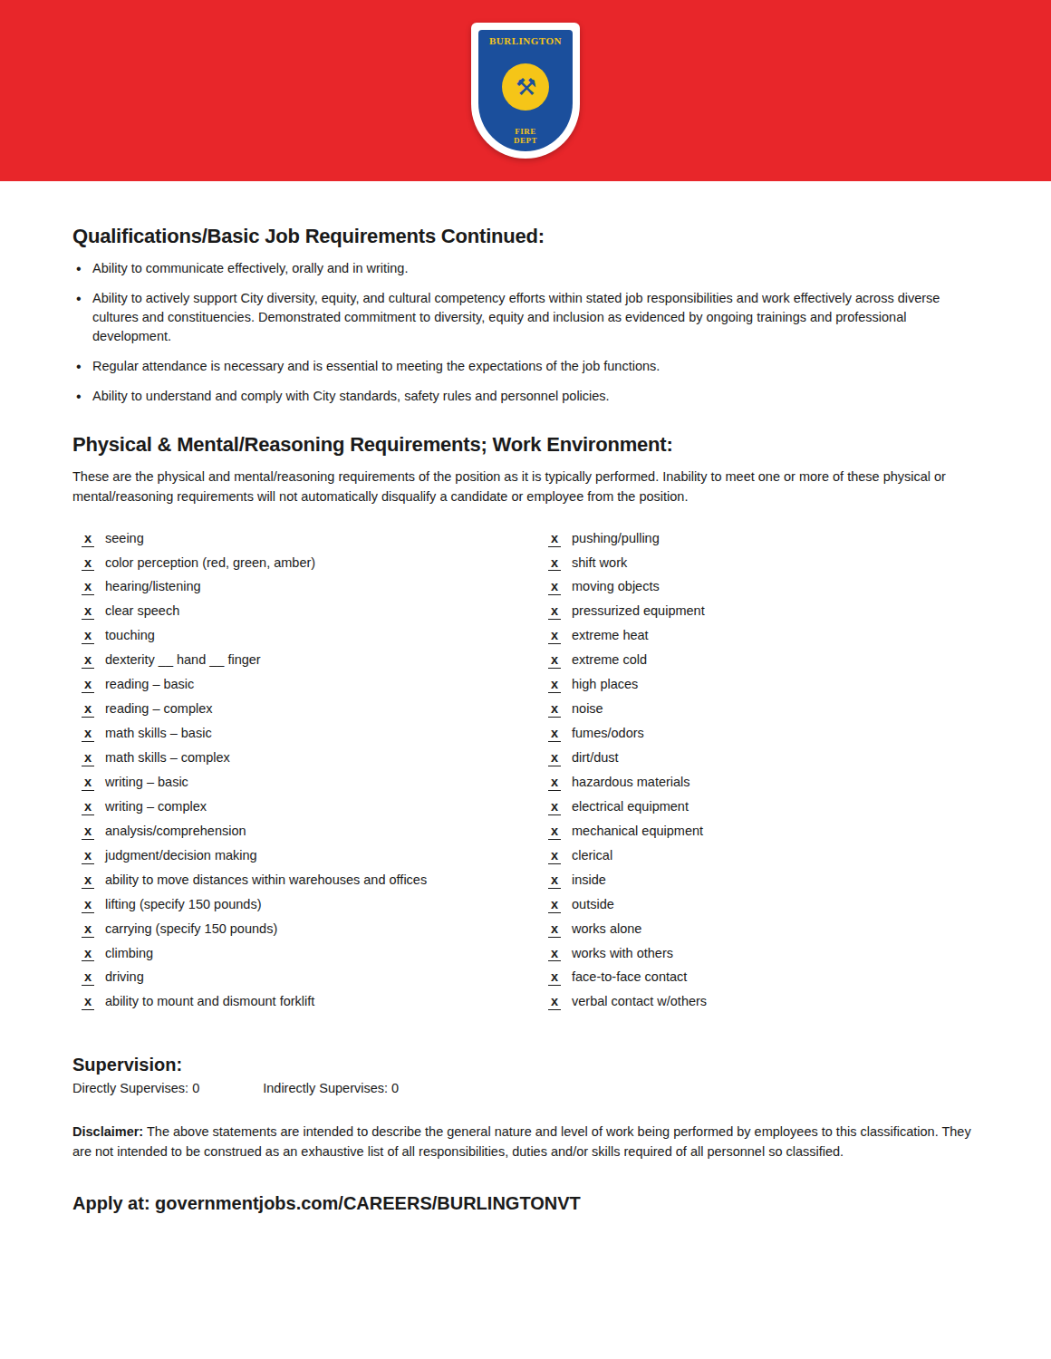Burlington
⚒
FIRE
DEPT
Qualifications/Basic Job Requirements Continued:
Ability to communicate effectively, orally and in writing.
Ability to actively support City diversity, equity, and cultural competency efforts within stated job responsibilities and work effectively across diverse cultures and constituencies. Demonstrated commitment to diversity, equity and inclusion as evidenced by ongoing trainings and professional development.
Regular attendance is necessary and is essential to meeting the expectations of the job functions.
Ability to understand and comply with City standards, safety rules and personnel policies.
Physical & Mental/Reasoning Requirements; Work Environment:
These are the physical and mental/reasoning requirements of the position as it is typically performed. Inability to meet one or more of these physical or mental/reasoning requirements will not automatically disqualify a candidate or employee from the position.
xseeing
xcolor perception (red, green, amber)
xhearing/listening
xclear speech
xtouching
xdexterity __ hand __ finger
xreading – basic
xreading – complex
xmath skills – basic
xmath skills – complex
xwriting – basic
xwriting – complex
xanalysis/comprehension
xjudgment/decision making
xability to move distances within warehouses and offices
xlifting (specify 150 pounds)
xcarrying (specify 150 pounds)
xclimbing
xdriving
xability to mount and dismount forklift
xpushing/pulling
xshift work
xmoving objects
xpressurized equipment
xextreme heat
xextreme cold
xhigh places
xnoise
xfumes/odors
xdirt/dust
xhazardous materials
xelectrical equipment
xmechanical equipment
xclerical
xinside
xoutside
xworks alone
xworks with others
xface-to-face contact
xverbal contact w/others
Supervision:
Directly Supervises: 0 Indirectly Supervises: 0
Disclaimer: The above statements are intended to describe the general nature and level of work being performed by employees to this classification. They are not intended to be construed as an exhaustive list of all responsibilities, duties and/or skills required of all personnel so classified.
Apply at: governmentjobs.com/CAREERS/BURLINGTONVT